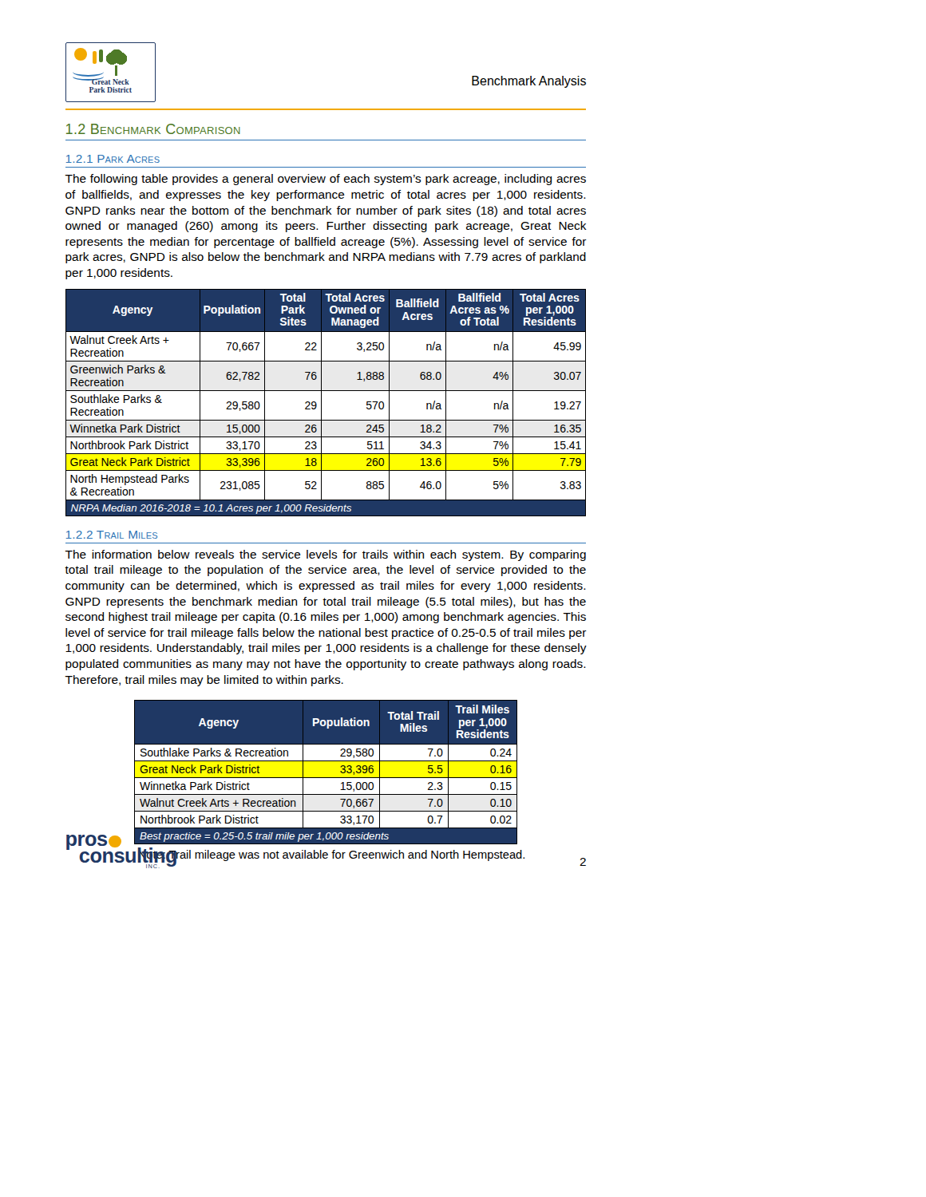Great Neck
Park District
Benchmark Analysis
1.2 Benchmark Comparison
1.2.1 Park Acres
The following table provides a general overview of each system’s park acreage, including acres of ballfields, and expresses the key performance metric of total acres per 1,000 residents. GNPD ranks near the bottom of the benchmark for number of park sites (18) and total acres owned or managed (260) among its peers. Further dissecting park acreage, Great Neck represents the median for percentage of ballfield acreage (5%). Assessing level of service for park acres, GNPD is also below the benchmark and NRPA medians with 7.79 acres of parkland per 1,000 residents.
| Agency | Population | Total Park Sites | Total Acres Owned or Managed | Ballfield Acres | Ballfield Acres as % of Total | Total Acres per 1,000 Residents |
| --- | --- | --- | --- | --- | --- | --- |
| Walnut Creek Arts + Recreation | 70,667 | 22 | 3,250 | n/a | n/a | 45.99 |
| Greenwich Parks & Recreation | 62,782 | 76 | 1,888 | 68.0 | 4% | 30.07 |
| Southlake Parks & Recreation | 29,580 | 29 | 570 | n/a | n/a | 19.27 |
| Winnetka Park District | 15,000 | 26 | 245 | 18.2 | 7% | 16.35 |
| Northbrook Park District | 33,170 | 23 | 511 | 34.3 | 7% | 15.41 |
| Great Neck Park District | 33,396 | 18 | 260 | 13.6 | 5% | 7.79 |
| North Hempstead Parks & Recreation | 231,085 | 52 | 885 | 46.0 | 5% | 3.83 |
| NRPA Median 2016-2018 = 10.1 Acres per 1,000 Residents |
1.2.2 Trail Miles
The information below reveals the service levels for trails within each system. By comparing total trail mileage to the population of the service area, the level of service provided to the community can be determined, which is expressed as trail miles for every 1,000 residents. GNPD represents the benchmark median for total trail mileage (5.5 total miles), but has the second highest trail mileage per capita (0.16 miles per 1,000) among benchmark agencies. This level of service for trail mileage falls below the national best practice of 0.25-0.5 of trail miles per 1,000 residents. Understandably, trail miles per 1,000 residents is a challenge for these densely populated communities as many may not have the opportunity to create pathways along roads. Therefore, trail miles may be limited to within parks.
| Agency | Population | Total Trail Miles | Trail Miles per 1,000 Residents |
| --- | --- | --- | --- |
| Southlake Parks & Recreation | 29,580 | 7.0 | 0.24 |
| Great Neck Park District | 33,396 | 5.5 | 0.16 |
| Winnetka Park District | 15,000 | 2.3 | 0.15 |
| Walnut Creek Arts + Recreation | 70,667 | 7.0 | 0.10 |
| Northbrook Park District | 33,170 | 0.7 | 0.02 |
| Best practice = 0.25-0.5 trail mile per 1,000 residents |
Note: Trail mileage was not available for Greenwich and North Hempstead.
pros
consulting
INC.
2